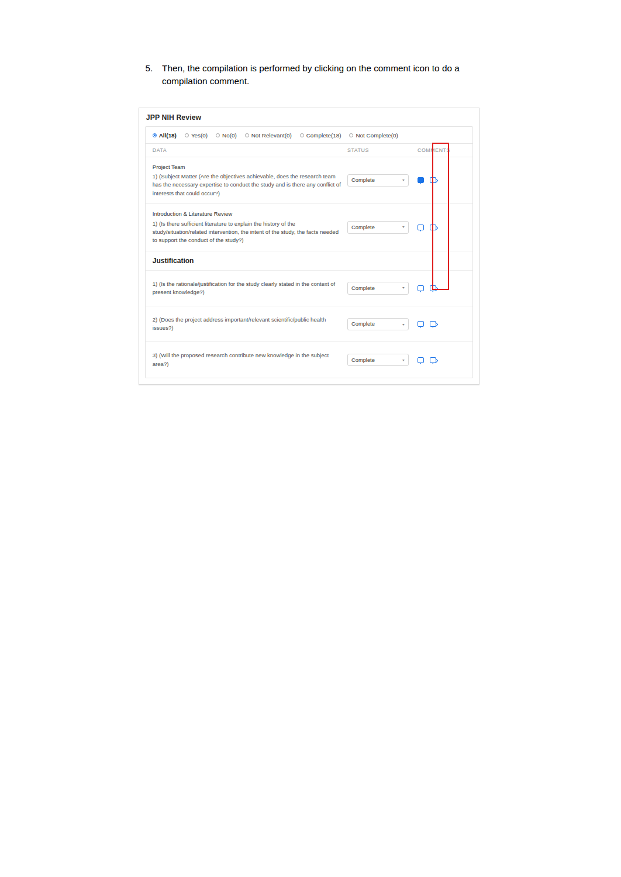Then, the compilation is performed by clicking on the comment icon to do a compilation comment.
JPP NIH Review
All(18) Yes(0) No(0) Not Relevant(0) Complete(18) Not Complete(0)
DATA
STATUS
COMMENTS
Project Team 1) (Subject Matter (Are the objectives achievable, does the research team has the necessary expertise to conduct the study and is there any conflict of interests that could occur?)
Complete▾
Introduction & Literature Review 1) (Is there sufficient literature to explain the history of the study/situation/related intervention, the intent of the study, the facts needed to support the conduct of the study?)
Complete▾
Justification
1) (Is the rationale/justification for the study clearly stated in the context of present knowledge?)
Complete▾
2) (Does the project address important/relevant scientific/public health issues?)
Complete▾
3) (Will the proposed research contribute new knowledge in the subject area?)
Complete▾